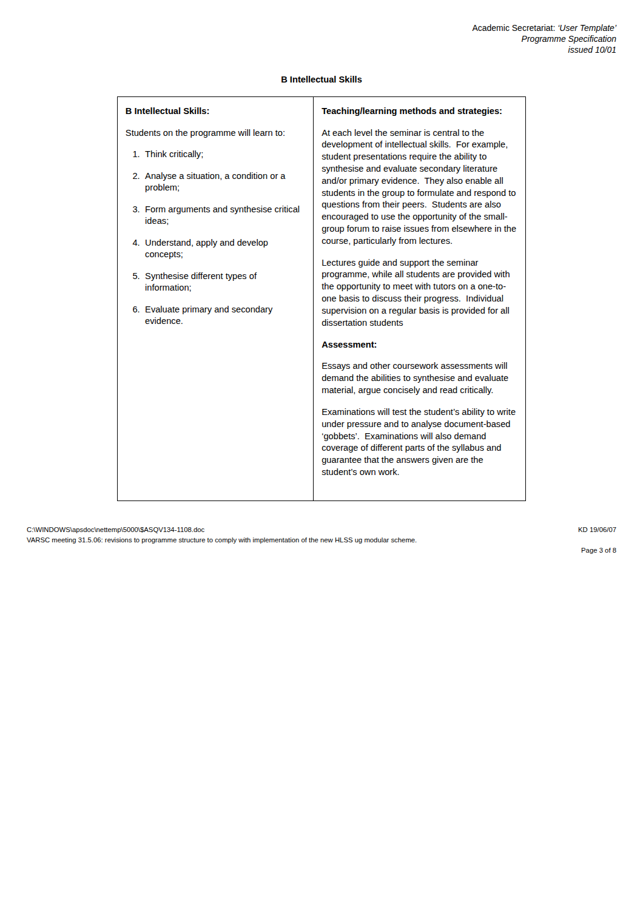Academic Secretariat: ‘User Template’
Programme Specification
issued 10/01
B Intellectual Skills
| B Intellectual Skills: Students on the programme will learn to: Think critically; Analyse a situation, a condition or a problem; Form arguments and synthesise critical ideas; Understand, apply and develop concepts; Synthesise different types of information; Evaluate primary and secondary evidence. | Teaching/learning methods and strategies: At each level the seminar is central to the development of intellectual skills. For example, student presentations require the ability to synthesise and evaluate secondary literature and/or primary evidence. They also enable all students in the group to formulate and respond to questions from their peers. Students are also encouraged to use the opportunity of the small-group forum to raise issues from elsewhere in the course, particularly from lectures. Lectures guide and support the seminar programme, while all students are provided with the opportunity to meet with tutors on a one-to-one basis to discuss their progress. Individual supervision on a regular basis is provided for all dissertation students Assessment: Essays and other coursework assessments will demand the abilities to synthesise and evaluate material, argue concisely and read critically. Examinations will test the student’s ability to write under pressure and to analyse document-based ‘gobbets’. Examinations will also demand coverage of different parts of the syllabus and guarantee that the answers given are the student’s own work. |
C:\WINDOWS\apsdoc\nettemp\5000\$ASQV134-1108.doc KD 19/06/07
VARSC meeting 31.5.06: revisions to programme structure to comply with implementation of the new HLSS ug modular scheme.
Page 3 of 8